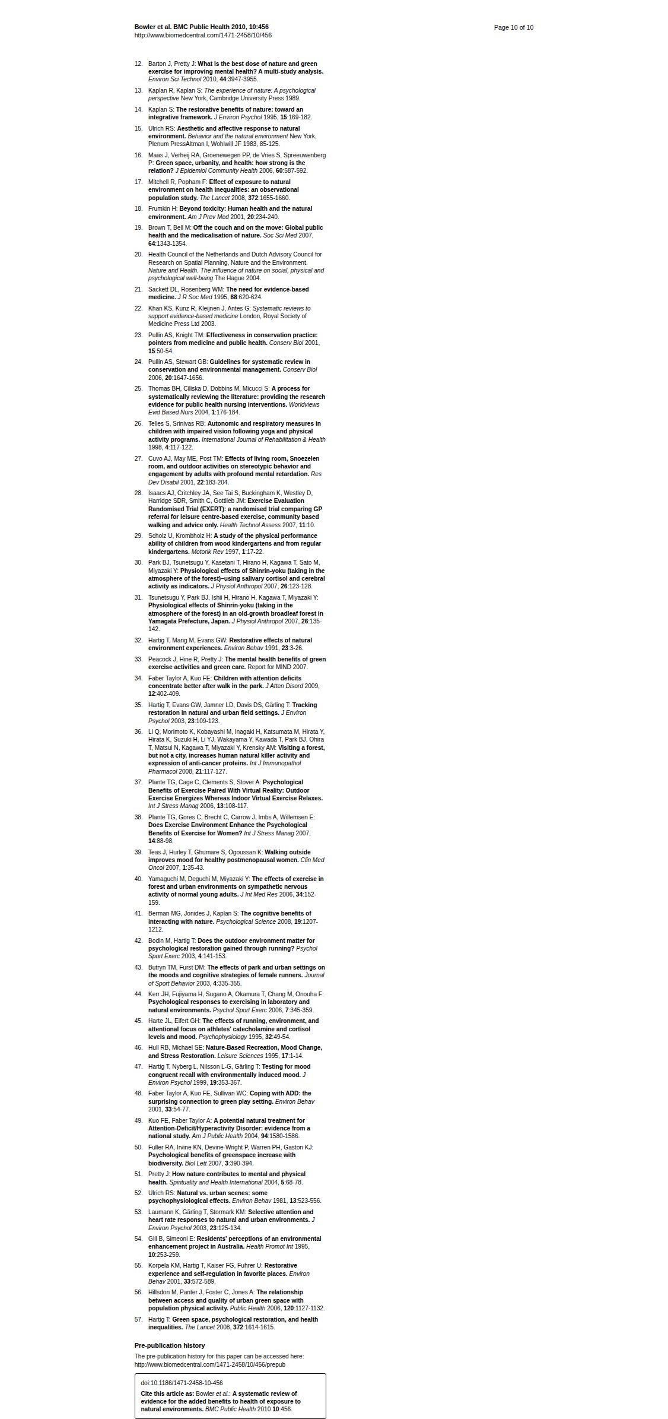Bowler et al. BMC Public Health 2010, 10:456
http://www.biomedcentral.com/1471-2458/10/456
Page 10 of 10
Barton J, Pretty J: What is the best dose of nature and green exercise for improving mental health? A multi-study analysis. Environ Sci Technol 2010, 44:3947-3955.
Kaplan R, Kaplan S: The experience of nature: A psychological perspective New York, Cambridge University Press 1989.
Kaplan S: The restorative benefits of nature: toward an integrative framework. J Environ Psychol 1995, 15:169-182.
Ulrich RS: Aesthetic and affective response to natural environment. Behavior and the natural environment New York, Plenum PressAltman I, Wohlwill JF 1983, 85-125.
Maas J, Verheij RA, Groenewegen PP, de Vries S, Spreeuwenberg P: Green space, urbanity, and health: how strong is the relation? J Epidemiol Community Health 2006, 60:587-592.
Mitchell R, Popham F: Effect of exposure to natural environment on health inequalities: an observational population study. The Lancet 2008, 372:1655-1660.
Frumkin H: Beyond toxicity: Human health and the natural environment. Am J Prev Med 2001, 20:234-240.
Brown T, Bell M: Off the couch and on the move: Global public health and the medicalisation of nature. Soc Sci Med 2007, 64:1343-1354.
Health Council of the Netherlands and Dutch Advisory Council for Research on Spatial Planning, Nature and the Environment. Nature and Health. The influence of nature on social, physical and psychological well-being The Hague 2004.
Sackett DL, Rosenberg WM: The need for evidence-based medicine. J R Soc Med 1995, 88:620-624.
Khan KS, Kunz R, Kleijnen J, Antes G: Systematic reviews to support evidence-based medicine London, Royal Society of Medicine Press Ltd 2003.
Pullin AS, Knight TM: Effectiveness in conservation practice: pointers from medicine and public health. Conserv Biol 2001, 15:50-54.
Pullin AS, Stewart GB: Guidelines for systematic review in conservation and environmental management. Conserv Biol 2006, 20:1647-1656.
Thomas BH, Ciliska D, Dobbins M, Micucci S: A process for systematically reviewing the literature: providing the research evidence for public health nursing interventions. Worldviews Evid Based Nurs 2004, 1:176-184.
Telles S, Srinivas RB: Autonomic and respiratory measures in children with impaired vision following yoga and physical activity programs. International Journal of Rehabilitation & Health 1998, 4:117-122.
Cuvo AJ, May ME, Post TM: Effects of living room, Snoezelen room, and outdoor activities on stereotypic behavior and engagement by adults with profound mental retardation. Res Dev Disabil 2001, 22:183-204.
Isaacs AJ, Critchley JA, See Tai S, Buckingham K, Westley D, Harridge SDR, Smith C, Gottlieb JM: Exercise Evaluation Randomised Trial (EXERT): a randomised trial comparing GP referral for leisure centre-based exercise, community based walking and advice only. Health Technol Assess 2007, 11:10.
Scholz U, Krombholz H: A study of the physical performance ability of children from wood kindergartens and from regular kindergartens. Motorik Rev 1997, 1:17-22.
Park BJ, Tsunetsugu Y, Kasetani T, Hirano H, Kagawa T, Sato M, Miyazaki Y: Physiological effects of Shinrin-yoku (taking in the atmosphere of the forest)–using salivary cortisol and cerebral activity as indicators. J Physiol Anthropol 2007, 26:123-128.
Tsunetsugu Y, Park BJ, Ishii H, Hirano H, Kagawa T, Miyazaki Y: Physiological effects of Shinrin-yoku (taking in the atmosphere of the forest) in an old-growth broadleaf forest in Yamagata Prefecture, Japan. J Physiol Anthropol 2007, 26:135-142.
Hartig T, Mang M, Evans GW: Restorative effects of natural environment experiences. Environ Behav 1991, 23:3-26.
Peacock J, Hine R, Pretty J: The mental health benefits of green exercise activities and green care. Report for MIND 2007.
Faber Taylor A, Kuo FE: Children with attention deficits concentrate better after walk in the park. J Atten Disord 2009, 12:402-409.
Hartig T, Evans GW, Jamner LD, Davis DS, Gärling T: Tracking restoration in natural and urban field settings. J Environ Psychol 2003, 23:109-123.
Li Q, Morimoto K, Kobayashi M, Inagaki H, Katsumata M, Hirata Y, Hirata K, Suzuki H, Li YJ, Wakayama Y, Kawada T, Park BJ, Ohira T, Matsui N, Kagawa T, Miyazaki Y, Krensky AM: Visiting a forest, but not a city, increases human natural killer activity and expression of anti-cancer proteins. Int J Immunopathol Pharmacol 2008, 21:117-127.
Plante TG, Cage C, Clements S, Stover A: Psychological Benefits of Exercise Paired With Virtual Reality: Outdoor Exercise Energizes Whereas Indoor Virtual Exercise Relaxes. Int J Stress Manag 2006, 13:108-117.
Plante TG, Gores C, Brecht C, Carrow J, Imbs A, Willemsen E: Does Exercise Environment Enhance the Psychological Benefits of Exercise for Women? Int J Stress Manag 2007, 14:88-98.
Teas J, Hurley T, Ghumare S, Ogoussan K: Walking outside improves mood for healthy postmenopausal women. Clin Med Oncol 2007, 1:35-43.
Yamaguchi M, Deguchi M, Miyazaki Y: The effects of exercise in forest and urban environments on sympathetic nervous activity of normal young adults. J Int Med Res 2006, 34:152-159.
Berman MG, Jonides J, Kaplan S: The cognitive benefits of interacting with nature. Psychological Science 2008, 19:1207-1212.
Bodin M, Hartig T: Does the outdoor environment matter for psychological restoration gained through running? Psychol Sport Exerc 2003, 4:141-153.
Butryn TM, Furst DM: The effects of park and urban settings on the moods and cognitive strategies of female runners. Journal of Sport Behavior 2003, 4:335-355.
Kerr JH, Fujiyama H, Sugano A, Okamura T, Chang M, Onouha F: Psychological responses to exercising in laboratory and natural environments. Psychol Sport Exerc 2006, 7:345-359.
Harte JL, Eifert GH: The effects of running, environment, and attentional focus on athletes' catecholamine and cortisol levels and mood. Psychophysiology 1995, 32:49-54.
Hull RB, Michael SE: Nature-Based Recreation, Mood Change, and Stress Restoration. Leisure Sciences 1995, 17:1-14.
Hartig T, Nyberg L, Nilsson L-G, Gärling T: Testing for mood congruent recall with environmentally induced mood. J Environ Psychol 1999, 19:353-367.
Faber Taylor A, Kuo FE, Sullivan WC: Coping with ADD: the surprising connection to green play setting. Environ Behav 2001, 33:54-77.
Kuo FE, Faber Taylor A: A potential natural treatment for Attention-Deficit/Hyperactivity Disorder: evidence from a national study. Am J Public Health 2004, 94:1580-1586.
Fuller RA, Irvine KN, Devine-Wright P, Warren PH, Gaston KJ: Psychological benefits of greenspace increase with biodiversity. Biol Lett 2007, 3:390-394.
Pretty J: How nature contributes to mental and physical health. Spirituality and Health International 2004, 5:68-78.
Ulrich RS: Natural vs. urban scenes: some psychophysiological effects. Environ Behav 1981, 13:523-556.
Laumann K, Gärling T, Stormark KM: Selective attention and heart rate responses to natural and urban environments. J Environ Psychol 2003, 23:125-134.
Gill B, Simeoni E: Residents' perceptions of an environmental enhancement project in Australia. Health Promot Int 1995, 10:253-259.
Korpela KM, Hartig T, Kaiser FG, Fuhrer U: Restorative experience and self-regulation in favorite places. Environ Behav 2001, 33:572-589.
Hillsdon M, Panter J, Foster C, Jones A: The relationship between access and quality of urban green space with population physical activity. Public Health 2006, 120:1127-1132.
Hartig T: Green space, psychological restoration, and health inequalities. The Lancet 2008, 372:1614-1615.
Pre-publication history
The pre-publication history for this paper can be accessed here:
http://www.biomedcentral.com/1471-2458/10/456/prepub
doi:10.1186/1471-2458-10-456
Cite this article as: Bowler et al.: A systematic review of evidence for the added benefits to health of exposure to natural environments. BMC Public Health 2010 10:456.